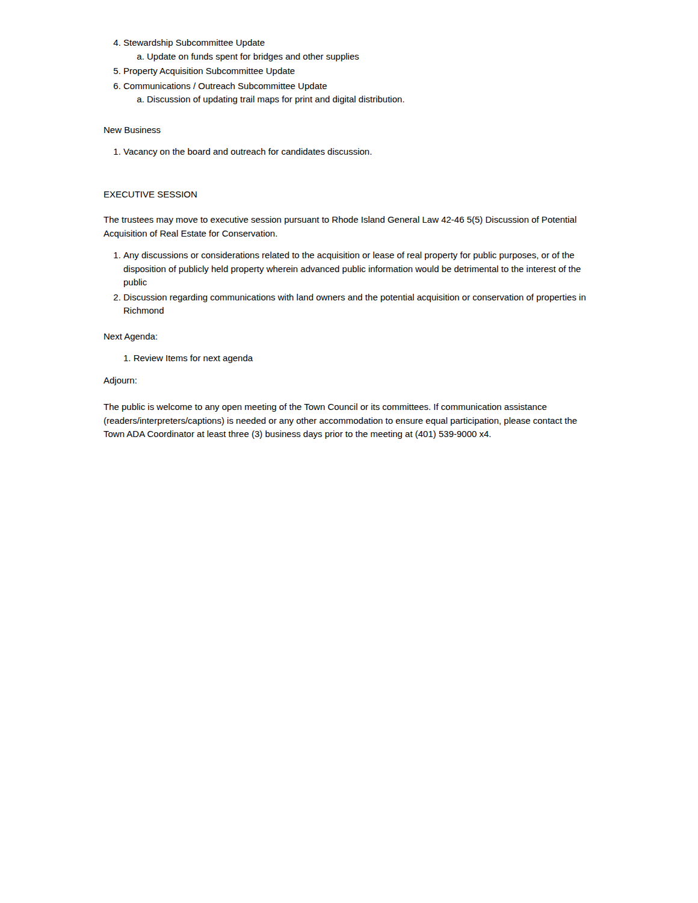Stewardship Subcommittee Update
Update on funds spent for bridges and other supplies
Property Acquisition Subcommittee Update
Communications / Outreach Subcommittee Update
Discussion of updating trail maps for print and digital distribution.
New Business
Vacancy on the board and outreach for candidates discussion.
EXECUTIVE SESSION
The trustees may move to executive session pursuant to Rhode Island General Law 42-46 5(5) Discussion of Potential Acquisition of Real Estate for Conservation.
Any discussions or considerations related to the acquisition or lease of real property for public purposes, or of the disposition of publicly held property wherein advanced public information would be detrimental to the interest of the public
Discussion regarding communications with land owners and the potential acquisition or conservation of properties in Richmond
Next Agenda:
1. Review Items for next agenda
Adjourn:
The public is welcome to any open meeting of the Town Council or its committees. If communication assistance (readers/interpreters/captions) is needed or any other accommodation to ensure equal participation, please contact the Town ADA Coordinator at least three (3) business days prior to the meeting at (401) 539-9000 x4.